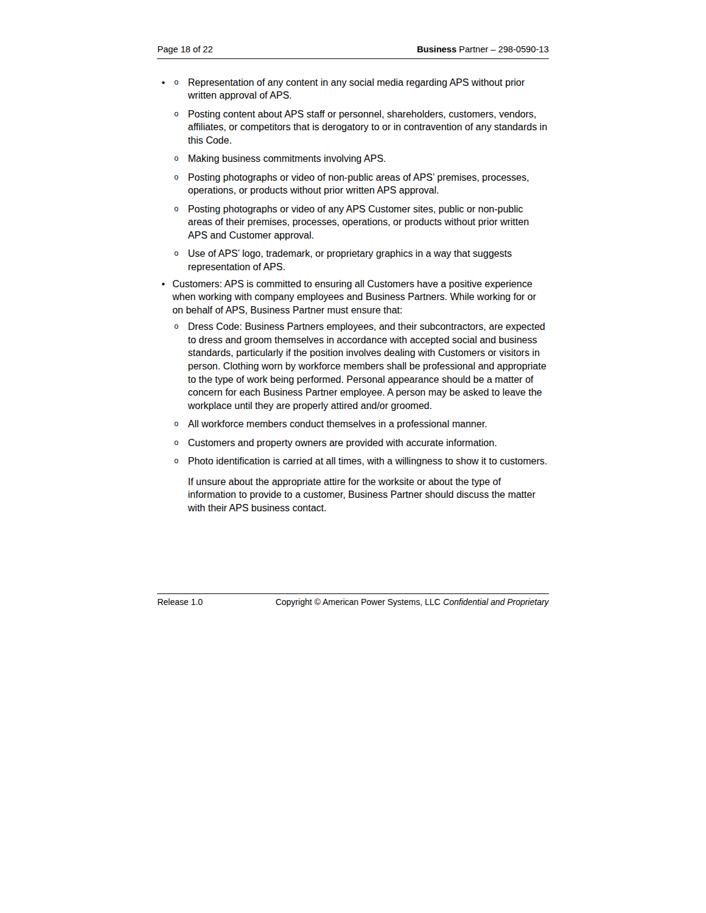Page 18 of 22
Business Partner – 298-0590-13
Representation of any content in any social media regarding APS without prior written approval of APS.
Posting content about APS staff or personnel, shareholders, customers, vendors, affiliates, or competitors that is derogatory to or in contravention of any standards in this Code.
Making business commitments involving APS.
Posting photographs or video of non-public areas of APS’ premises, processes, operations, or products without prior written APS approval.
Posting photographs or video of any APS Customer sites, public or non-public areas of their premises, processes, operations, or products without prior written APS and Customer approval.
Use of APS’ logo, trademark, or proprietary graphics in a way that suggests representation of APS.
Customers: APS is committed to ensuring all Customers have a positive experience when working with company employees and Business Partners. While working for or on behalf of APS, Business Partner must ensure that:
Dress Code: Business Partners employees, and their subcontractors, are expected to dress and groom themselves in accordance with accepted social and business standards, particularly if the position involves dealing with Customers or visitors in person. Clothing worn by workforce members shall be professional and appropriate to the type of work being performed. Personal appearance should be a matter of concern for each Business Partner employee. A person may be asked to leave the workplace until they are properly attired and/or groomed.
All workforce members conduct themselves in a professional manner.
Customers and property owners are provided with accurate information.
Photo identification is carried at all times, with a willingness to show it to customers.
If unsure about the appropriate attire for the worksite or about the type of information to provide to a customer, Business Partner should discuss the matter with their APS business contact.
Release 1.0
Copyright © American Power Systems, LLC
Confidential and Proprietary